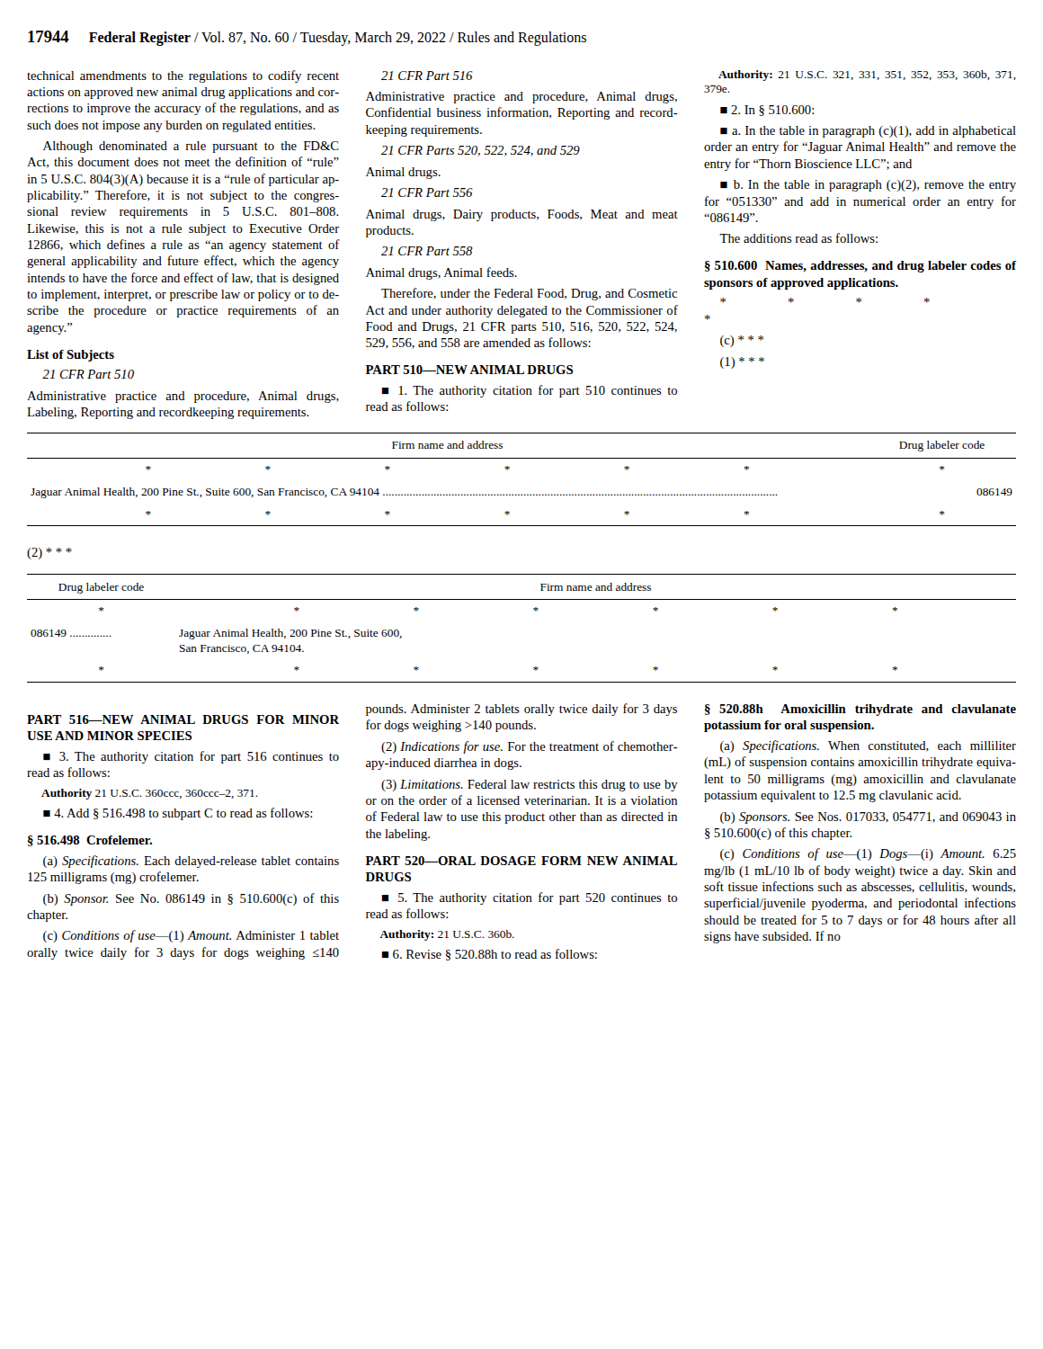17944 Federal Register / Vol. 87, No. 60 / Tuesday, March 29, 2022 / Rules and Regulations
technical amendments to the regulations to codify recent actions on approved new animal drug applications and corrections to improve the accuracy of the regulations, and as such does not impose any burden on regulated entities.
Although denominated a rule pursuant to the FD&C Act, this document does not meet the definition of “rule” in 5 U.S.C. 804(3)(A) because it is a “rule of particular applicability.” Therefore, it is not subject to the congressional review requirements in 5 U.S.C. 801–808. Likewise, this is not a rule subject to Executive Order 12866, which defines a rule as “an agency statement of general applicability and future effect, which the agency intends to have the force and effect of law, that is designed to implement, interpret, or prescribe law or policy or to describe the procedure or practice requirements of an agency.”
List of Subjects
21 CFR Part 510
Administrative practice and procedure, Animal drugs, Labeling, Reporting and recordkeeping requirements.
21 CFR Part 516
Administrative practice and procedure, Animal drugs, Confidential business information, Reporting and recordkeeping requirements.
21 CFR Parts 520, 522, 524, and 529
Animal drugs.
21 CFR Part 556
Animal drugs, Dairy products, Foods, Meat and meat products.
21 CFR Part 558
Animal drugs, Animal feeds.
Therefore, under the Federal Food, Drug, and Cosmetic Act and under authority delegated to the Commissioner of Food and Drugs, 21 CFR parts 510, 516, 520, 522, 524, 529, 556, and 558 are amended as follows:
PART 510—NEW ANIMAL DRUGS
1. The authority citation for part 510 continues to read as follows:
Authority: 21 U.S.C. 321, 331, 351, 352, 353, 360b, 371, 379e.
2. In § 510.600:
a. In the table in paragraph (c)(1), add in alphabetical order an entry for “Jaguar Animal Health” and remove the entry for “Thorn Bioscience LLC”; and
b. In the table in paragraph (c)(2), remove the entry for “051330” and add in numerical order an entry for “086149”.
The additions read as follows:
§ 510.600 Names, addresses, and drug labeler codes of sponsors of approved applications.
* * * * *
(c) * * *
(1) * * *
| Firm name and address | Drug labeler code |
| --- | --- |
| * * * * * * | * |
| Jaguar Animal Health, 200 Pine St., Suite 600, San Francisco, CA 94104 | 086149 |
| * * * * * * | * |
(2) * * *
| Drug labeler code | Firm name and address |
| --- | --- |
| * | * * * * * * |
| 086149 .............. | Jaguar Animal Health, 200 Pine St., Suite 600, San Francisco, CA 94104. |
| * | * * * * * * |
PART 516—NEW ANIMAL DRUGS FOR MINOR USE AND MINOR SPECIES
3. The authority citation for part 516 continues to read as follows:
Authority 21 U.S.C. 360ccc, 360ccc–2, 371.
4. Add § 516.498 to subpart C to read as follows:
§ 516.498 Crofelemer.
(a) Specifications. Each delayed-release tablet contains 125 milligrams (mg) crofelemer.
(b) Sponsor. See No. 086149 in § 510.600(c) of this chapter.
(c) Conditions of use—(1) Amount. Administer 1 tablet orally twice daily for 3 days for dogs weighing ≤140 pounds. Administer 2 tablets orally twice daily for 3 days for dogs weighing >140 pounds.
(2) Indications for use. For the treatment of chemotherapy-induced diarrhea in dogs.
(3) Limitations. Federal law restricts this drug to use by or on the order of a licensed veterinarian. It is a violation of Federal law to use this product other than as directed in the labeling.
PART 520—ORAL DOSAGE FORM NEW ANIMAL DRUGS
5. The authority citation for part 520 continues to read as follows:
Authority: 21 U.S.C. 360b.
6. Revise § 520.88h to read as follows:
§ 520.88h Amoxicillin trihydrate and clavulanate potassium for oral suspension.
(a) Specifications. When constituted, each milliliter (mL) of suspension contains amoxicillin trihydrate equivalent to 50 milligrams (mg) amoxicillin and clavulanate potassium equivalent to 12.5 mg clavulanic acid.
(b) Sponsors. See Nos. 017033, 054771, and 069043 in § 510.600(c) of this chapter.
(c) Conditions of use—(1) Dogs—(i) Amount. 6.25 mg/lb (1 mL/10 lb of body weight) twice a day. Skin and soft tissue infections such as abscesses, cellulitis, wounds, superficial/juvenile pyoderma, and periodontal infections should be treated for 5 to 7 days or for 48 hours after all signs have subsided. If no